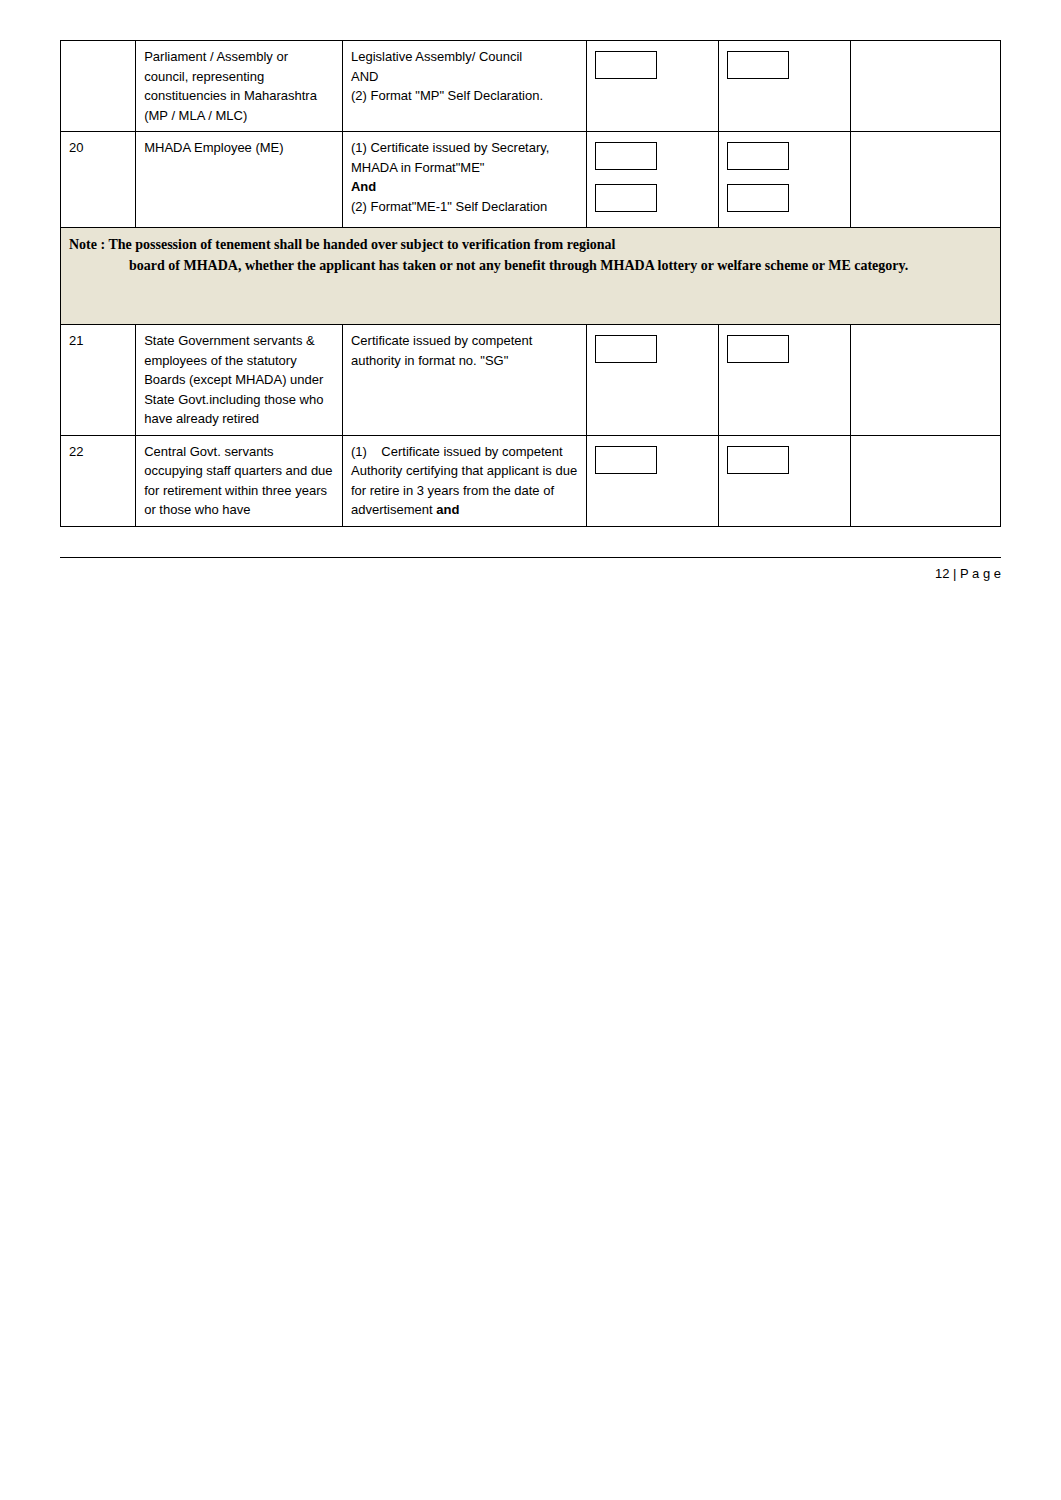| | Parliament / Assembly or council, representing constituencies in Maharashtra (MP / MLA / MLC) | Legislative Assembly/ Council AND (2) Format "MP" Self Declaration. | | | |
| 20 | MHADA Employee (ME) | (1) Certificate issued by Secretary, MHADA in Format"ME" And (2) Format"ME-1" Self Declaration | | | |
| Note : The possession of tenement shall be handed over subject to verification from regional board of MHADA, whether the applicant has taken or not any benefit through MHADA lottery or welfare scheme or ME category. |
| 21 | State Government servants & employees of the statutory Boards (except MHADA) under State Govt.including those who have already retired | Certificate issued by competent authority in format no. "SG" | | | |
| 22 | Central Govt. servants occupying staff quarters and due for retirement within three years or those who have | (1) Certificate issued by competent Authority certifying that applicant is due for retire in 3 years from the date of advertisement and | | | |
12 | P a g e